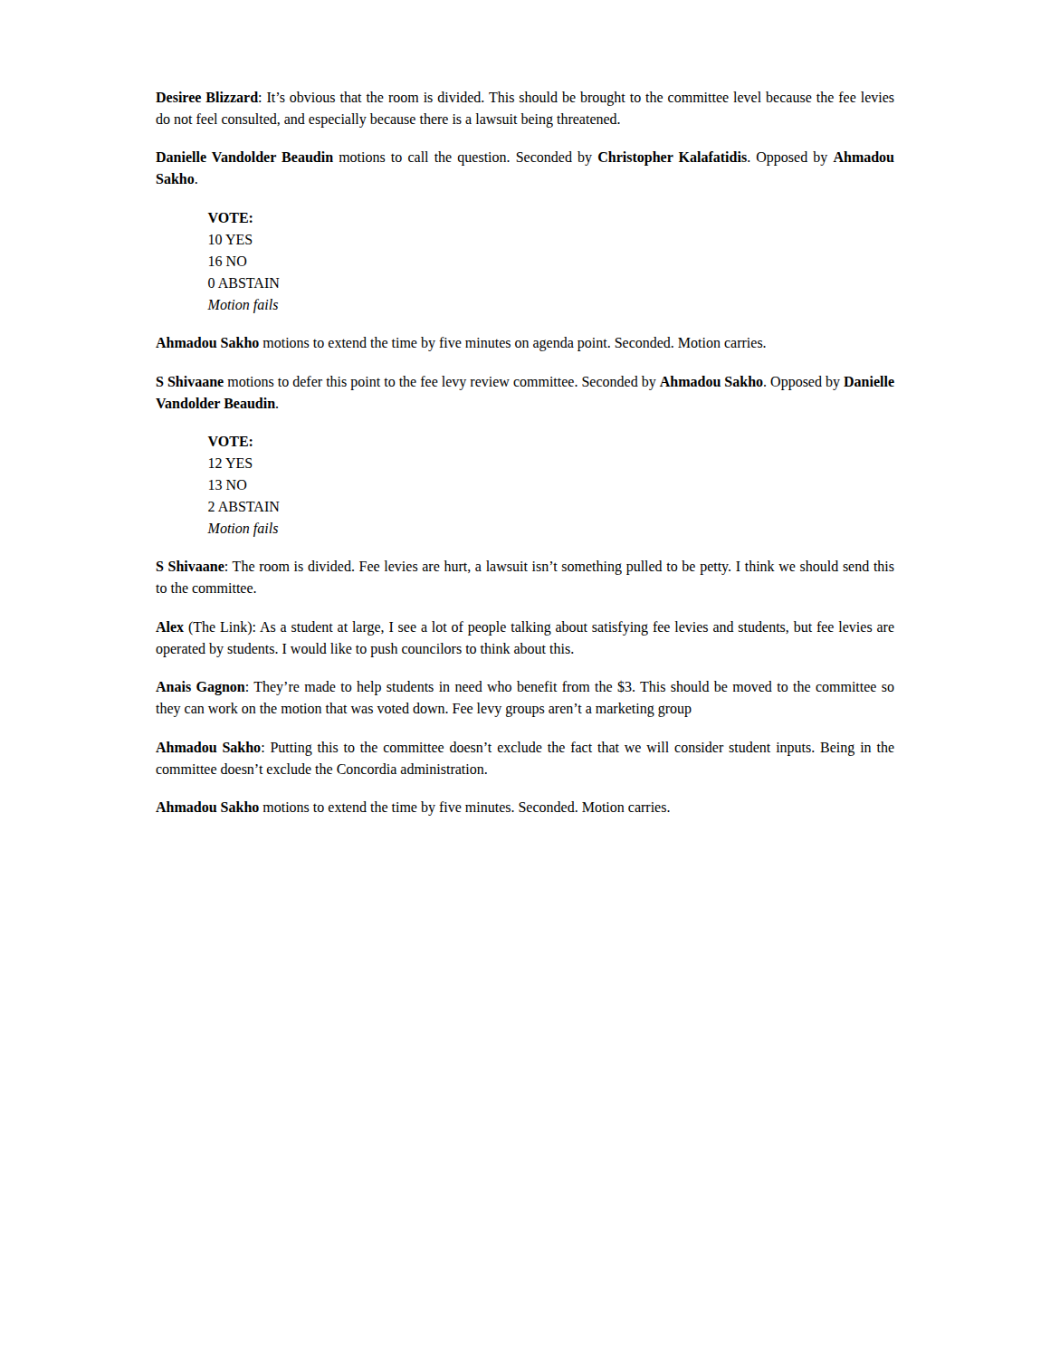Desiree Blizzard: It’s obvious that the room is divided. This should be brought to the committee level because the fee levies do not feel consulted, and especially because there is a lawsuit being threatened.
Danielle Vandolder Beaudin motions to call the question. Seconded by Christopher Kalafatidis. Opposed by Ahmadou Sakho.
VOTE:
10 YES
16 NO
0 ABSTAIN
Motion fails
Ahmadou Sakho motions to extend the time by five minutes on agenda point. Seconded. Motion carries.
S Shivaane motions to defer this point to the fee levy review committee. Seconded by Ahmadou Sakho. Opposed by Danielle Vandolder Beaudin.
VOTE:
12 YES
13 NO
2 ABSTAIN
Motion fails
S Shivaane: The room is divided. Fee levies are hurt, a lawsuit isn’t something pulled to be petty. I think we should send this to the committee.
Alex (The Link): As a student at large, I see a lot of people talking about satisfying fee levies and students, but fee levies are operated by students. I would like to push councilors to think about this.
Anais Gagnon: They’re made to help students in need who benefit from the $3. This should be moved to the committee so they can work on the motion that was voted down. Fee levy groups aren’t a marketing group
Ahmadou Sakho: Putting this to the committee doesn’t exclude the fact that we will consider student inputs. Being in the committee doesn’t exclude the Concordia administration.
Ahmadou Sakho motions to extend the time by five minutes. Seconded. Motion carries.